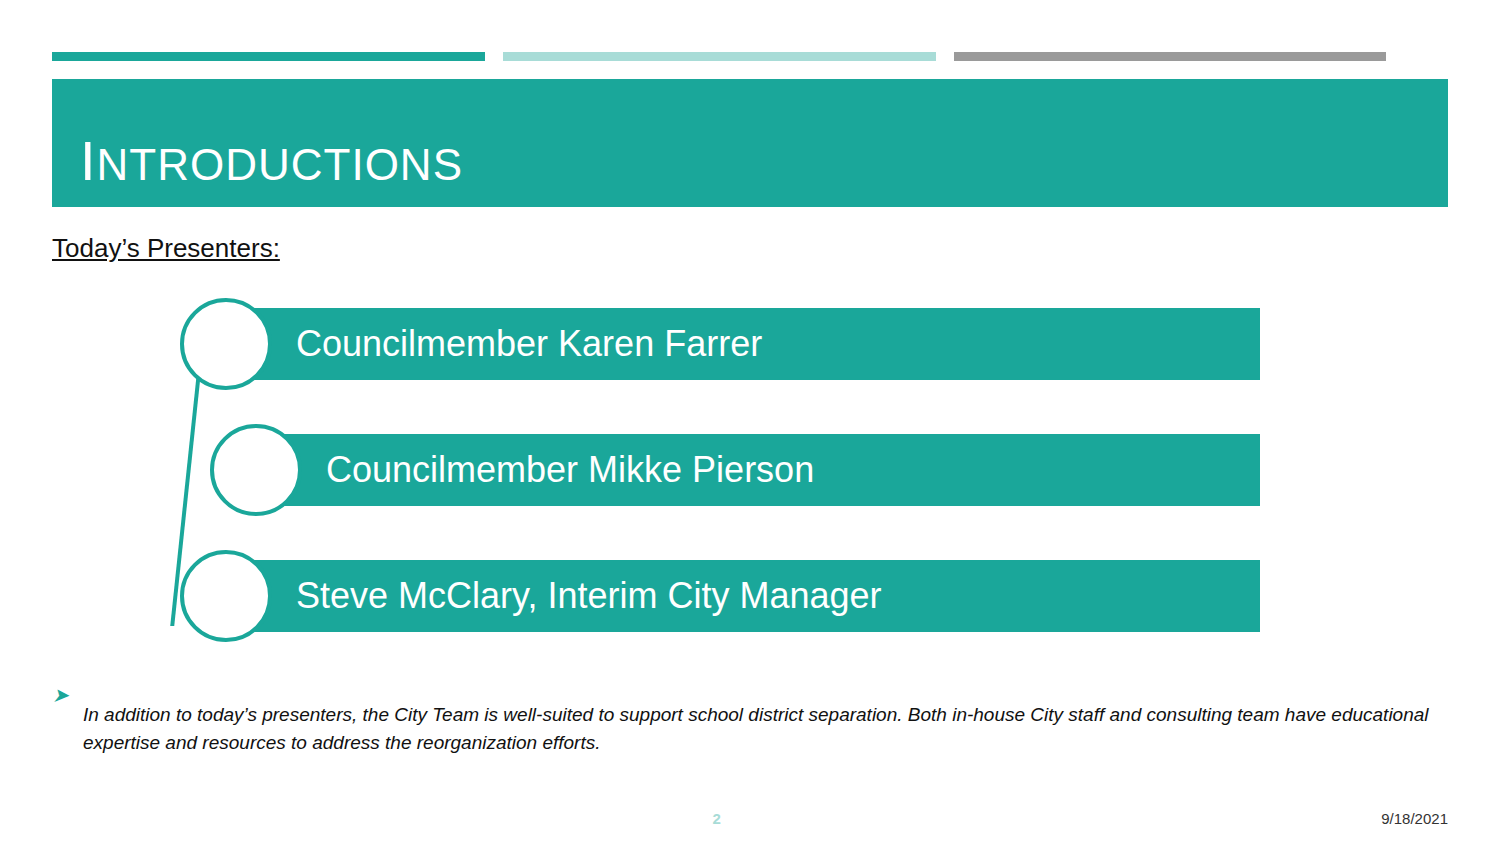INTRODUCTIONS
Today’s Presenters:
Councilmember Karen Farrer
Councilmember Mikke Pierson
Steve McClary, Interim City Manager
➤
In addition to today’s presenters, the City Team is well-suited to support school district separation. Both in-house City staff and consulting team have educational expertise and resources to address the reorganization efforts.
2 9/18/2021